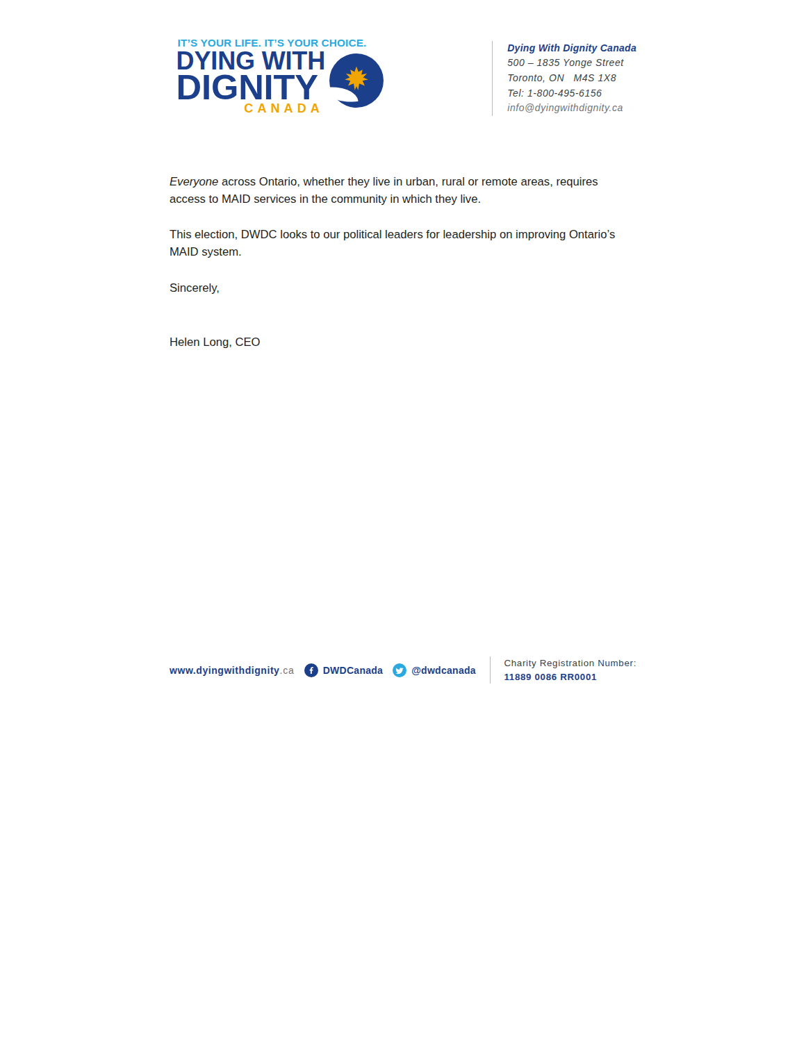IT’S YOUR LIFE. IT’S YOUR CHOICE.
DYING WITH DIGNITY CANADA
Dying With Dignity Canada
500 – 1835 Yonge Street
Toronto, ON M4S 1X8
Tel: 1-800-495-6156
info@dyingwithdignity.ca
Everyone across Ontario, whether they live in urban, rural or remote areas, requires access to MAID services in the community in which they live.
This election, DWDC looks to our political leaders for leadership on improving Ontario’s MAID system.
Sincerely,
Helen Long, CEO
www.dyingwithdignity.ca DWDCanada @dwdcanada
Charity Registration Number:
11889 0086 RR0001